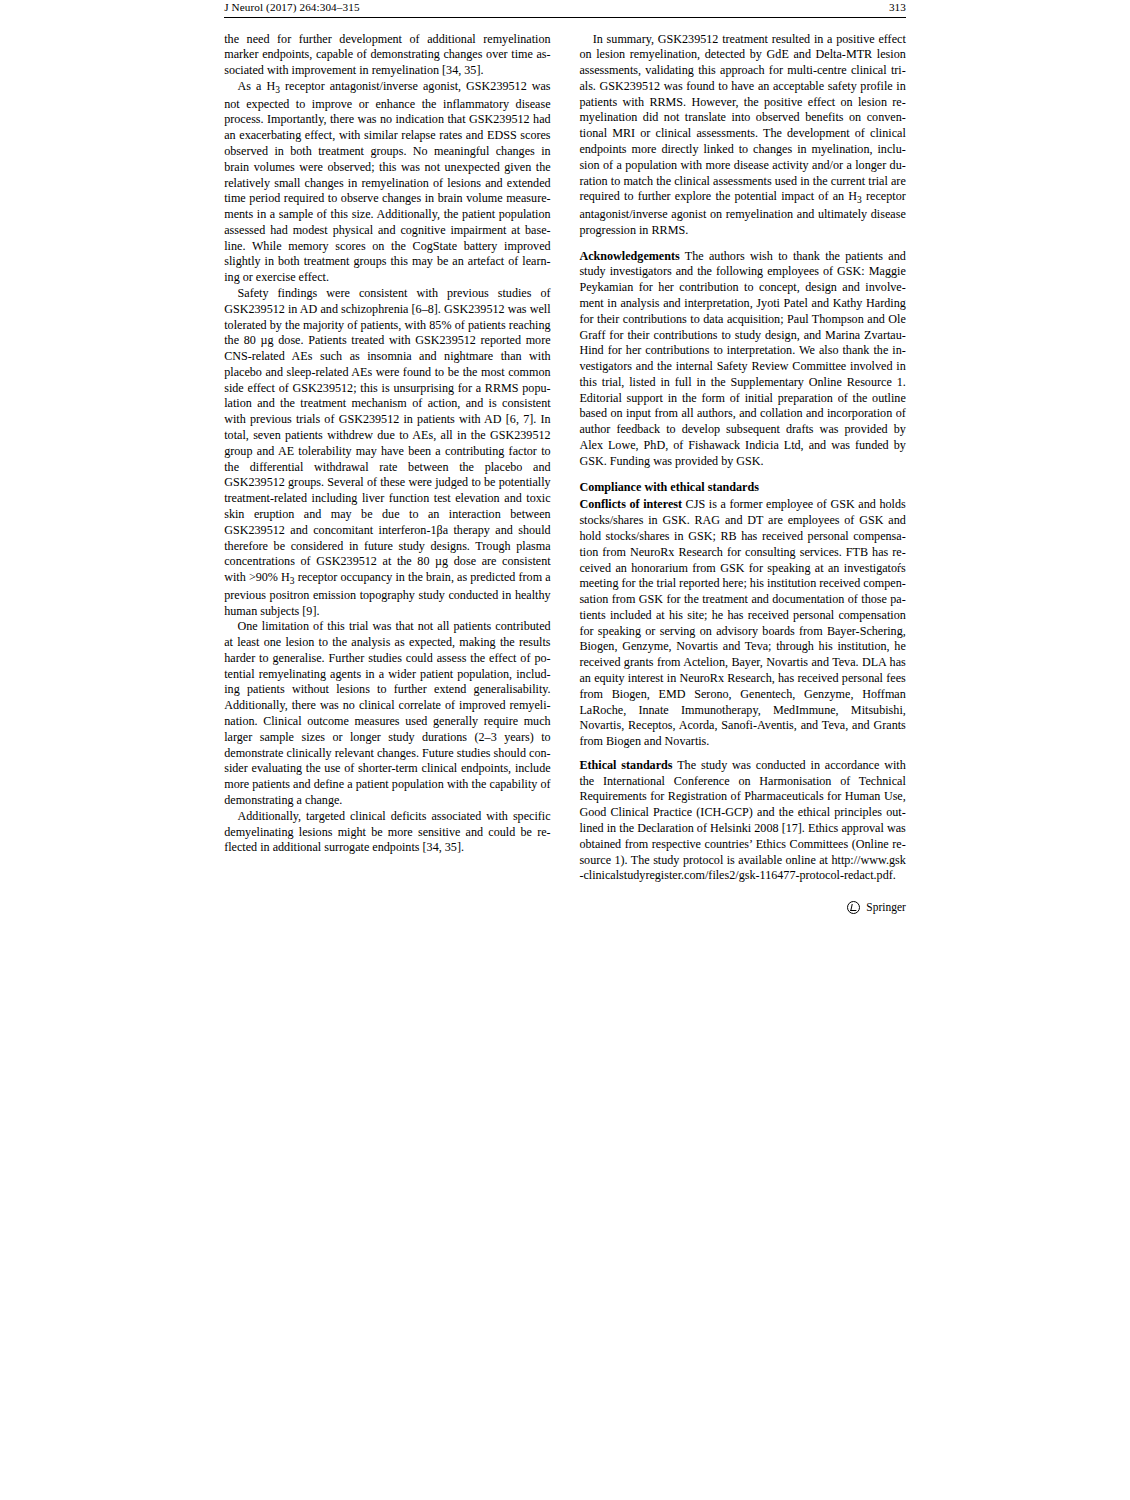J Neurol (2017) 264:304–315
313
the need for further development of additional remyelination marker endpoints, capable of demonstrating changes over time associated with improvement in remyelination [34, 35].
As a H3 receptor antagonist/inverse agonist, GSK239512 was not expected to improve or enhance the inflammatory disease process. Importantly, there was no indication that GSK239512 had an exacerbating effect, with similar relapse rates and EDSS scores observed in both treatment groups. No meaningful changes in brain volumes were observed; this was not unexpected given the relatively small changes in remyelination of lesions and extended time period required to observe changes in brain volume measurements in a sample of this size. Additionally, the patient population assessed had modest physical and cognitive impairment at baseline. While memory scores on the CogState battery improved slightly in both treatment groups this may be an artefact of learning or exercise effect.
Safety findings were consistent with previous studies of GSK239512 in AD and schizophrenia [6–8]. GSK239512 was well tolerated by the majority of patients, with 85% of patients reaching the 80 µg dose. Patients treated with GSK239512 reported more CNS-related AEs such as insomnia and nightmare than with placebo and sleep-related AEs were found to be the most common side effect of GSK239512; this is unsurprising for a RRMS population and the treatment mechanism of action, and is consistent with previous trials of GSK239512 in patients with AD [6, 7]. In total, seven patients withdrew due to AEs, all in the GSK239512 group and AE tolerability may have been a contributing factor to the differential withdrawal rate between the placebo and GSK239512 groups. Several of these were judged to be potentially treatment-related including liver function test elevation and toxic skin eruption and may be due to an interaction between GSK239512 and concomitant interferon-1βa therapy and should therefore be considered in future study designs. Trough plasma concentrations of GSK239512 at the 80 µg dose are consistent with >90% H3 receptor occupancy in the brain, as predicted from a previous positron emission topography study conducted in healthy human subjects [9].
One limitation of this trial was that not all patients contributed at least one lesion to the analysis as expected, making the results harder to generalise. Further studies could assess the effect of potential remyelinating agents in a wider patient population, including patients without lesions to further extend generalisability. Additionally, there was no clinical correlate of improved remyelination. Clinical outcome measures used generally require much larger sample sizes or longer study durations (2–3 years) to demonstrate clinically relevant changes. Future studies should consider evaluating the use of shorter-term clinical endpoints, include more patients and define a patient population with the capability of demonstrating a change.
Additionally, targeted clinical deficits associated with specific demyelinating lesions might be more sensitive and could be reflected in additional surrogate endpoints [34, 35].
In summary, GSK239512 treatment resulted in a positive effect on lesion remyelination, detected by GdE and Delta-MTR lesion assessments, validating this approach for multi-centre clinical trials. GSK239512 was found to have an acceptable safety profile in patients with RRMS. However, the positive effect on lesion remyelination did not translate into observed benefits on conventional MRI or clinical assessments. The development of clinical endpoints more directly linked to changes in myelination, inclusion of a population with more disease activity and/or a longer duration to match the clinical assessments used in the current trial are required to further explore the potential impact of an H3 receptor antagonist/inverse agonist on remyelination and ultimately disease progression in RRMS.
Acknowledgements The authors wish to thank the patients and study investigators and the following employees of GSK: Maggie Peykamian for her contribution to concept, design and involvement in analysis and interpretation, Jyoti Patel and Kathy Harding for their contributions to data acquisition; Paul Thompson and Ole Graff for their contributions to study design, and Marina Zvartau-Hind for her contributions to interpretation. We also thank the investigators and the internal Safety Review Committee involved in this trial, listed in full in the Supplementary Online Resource 1. Editorial support in the form of initial preparation of the outline based on input from all authors, and collation and incorporation of author feedback to develop subsequent drafts was provided by Alex Lowe, PhD, of Fishawack Indicia Ltd, and was funded by GSK. Funding was provided by GSK.
Compliance with ethical standards
Conflicts of interest CJS is a former employee of GSK and holds stocks/shares in GSK. RAG and DT are employees of GSK and hold stocks/shares in GSK; RB has received personal compensation from NeuroRx Research for consulting services. FTB has received an honorarium from GSK for speaking at an investigatoŕs meeting for the trial reported here; his institution received compensation from GSK for the treatment and documentation of those patients included at his site; he has received personal compensation for speaking or serving on advisory boards from Bayer-Schering, Biogen, Genzyme, Novartis and Teva; through his institution, he received grants from Actelion, Bayer, Novartis and Teva. DLA has an equity interest in NeuroRx Research, has received personal fees from Biogen, EMD Serono, Genentech, Genzyme, Hoffman LaRoche, Innate Immunotherapy, MedImmune, Mitsubishi, Novartis, Receptos, Acorda, Sanofi-Aventis, and Teva, and Grants from Biogen and Novartis.
Ethical standards The study was conducted in accordance with the International Conference on Harmonisation of Technical Requirements for Registration of Pharmaceuticals for Human Use, Good Clinical Practice (ICH-GCP) and the ethical principles outlined in the Declaration of Helsinki 2008 [17]. Ethics approval was obtained from respective countries’ Ethics Committees (Online resource 1). The study protocol is available online at http://www.gsk-clinicalstudyregister.com/files2/gsk-116477-protocol-redact.pdf.
Springer